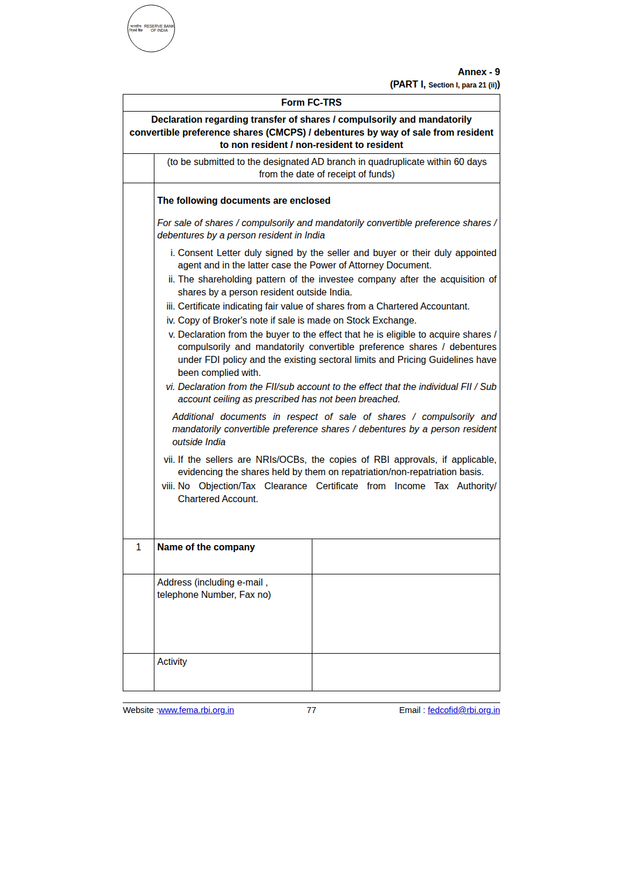भारतीय रिज़र्व बैंक RESERVE BANK OF INDIA
Annex - 9
(PART I, Section I, para 21 (ii))
| Form FC-TRS |
| Declaration regarding transfer of shares / compulsorily and mandatorily convertible preference shares (CMCPS) / debentures by way of sale from resident to non resident / non-resident to resident |
| | (to be submitted to the designated AD branch in quadruplicate within 60 days from the date of receipt of funds) |
| | The following documents are enclosed For sale of shares / compulsorily and mandatorily convertible preference shares / debentures by a person resident in India Consent Letter duly signed by the seller and buyer or their duly appointed agent and in the latter case the Power of Attorney Document. The shareholding pattern of the investee company after the acquisition of shares by a person resident outside India. Certificate indicating fair value of shares from a Chartered Accountant. Copy of Broker's note if sale is made on Stock Exchange. Declaration from the buyer to the effect that he is eligible to acquire shares / compulsorily and mandatorily convertible preference shares / debentures under FDI policy and the existing sectoral limits and Pricing Guidelines have been complied with. Declaration from the FII/sub account to the effect that the individual FII / Sub account ceiling as prescribed has not been breached. Additional documents in respect of sale of shares / compulsorily and mandatorily convertible preference shares / debentures by a person resident outside India If the sellers are NRIs/OCBs, the copies of RBI approvals, if applicable, evidencing the shares held by them on repatriation/non-repatriation basis. No Objection/Tax Clearance Certificate from Income Tax Authority/ Chartered Account. |
| 1 | Name of the company | |
| | Address (including e-mail , telephone Number, Fax no) | |
| | Activity | |
Website :www.fema.rbi.org.in
77
Email : fedcofid@rbi.org.in